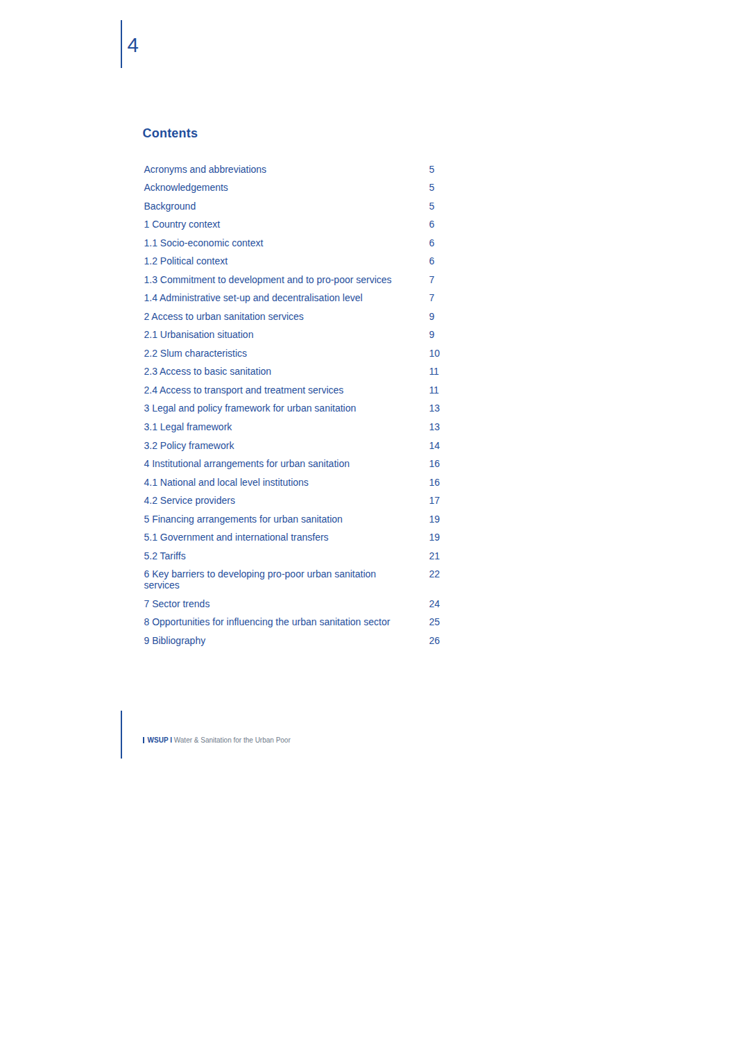4
Contents
| Acronyms and abbreviations | 5 |
| Acknowledgements | 5 |
| Background | 5 |
| 1 Country context | 6 |
| 1.1 Socio-economic context | 6 |
| 1.2 Political context | 6 |
| 1.3 Commitment to development and to pro-poor services | 7 |
| 1.4 Administrative set-up and decentralisation level | 7 |
| 2 Access to urban sanitation services | 9 |
| 2.1 Urbanisation situation | 9 |
| 2.2 Slum characteristics | 10 |
| 2.3 Access to basic sanitation | 11 |
| 2.4 Access to transport and treatment services | 11 |
| 3 Legal and policy framework for urban sanitation | 13 |
| 3.1 Legal framework | 13 |
| 3.2 Policy framework | 14 |
| 4 Institutional arrangements for urban sanitation | 16 |
| 4.1 National and local level institutions | 16 |
| 4.2 Service providers | 17 |
| 5 Financing arrangements for urban sanitation | 19 |
| 5.1 Government and international transfers | 19 |
| 5.2 Tariffs | 21 |
| 6 Key barriers to developing pro-poor urban sanitation services | 22 |
| 7 Sector trends | 24 |
| 8 Opportunities for influencing the urban sanitation sector | 25 |
| 9 Bibliography | 26 |
WSUP I Water & Sanitation for the Urban Poor